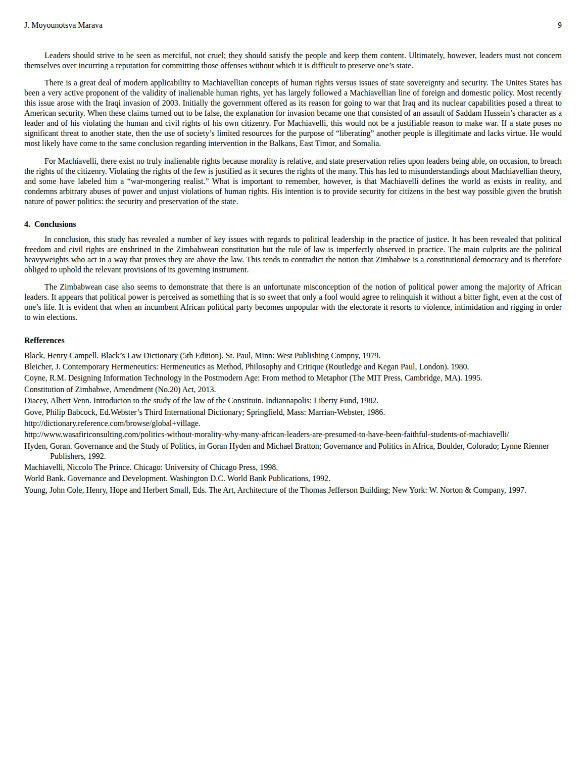J. Moyounotsva Marava 9
Leaders should strive to be seen as merciful, not cruel; they should satisfy the people and keep them content. Ultimately, however, leaders must not concern themselves over incurring a reputation for committing those offenses without which it is difficult to preserve one’s state.
There is a great deal of modern applicability to Machiavellian concepts of human rights versus issues of state sovereignty and security. The Unites States has been a very active proponent of the validity of inalienable human rights, yet has largely followed a Machiavellian line of foreign and domestic policy. Most recently this issue arose with the Iraqi invasion of 2003. Initially the government offered as its reason for going to war that Iraq and its nuclear capabilities posed a threat to American security. When these claims turned out to be false, the explanation for invasion became one that consisted of an assault of Saddam Hussein’s character as a leader and of his violating the human and civil rights of his own citizenry. For Machiavelli, this would not be a justifiable reason to make war. If a state poses no significant threat to another state, then the use of society’s limited resources for the purpose of “liberating” another people is illegitimate and lacks virtue. He would most likely have come to the same conclusion regarding intervention in the Balkans, East Timor, and Somalia.
For Machiavelli, there exist no truly inalienable rights because morality is relative, and state preservation relies upon leaders being able, on occasion, to breach the rights of the citizenry. Violating the rights of the few is justified as it secures the rights of the many. This has led to misunderstandings about Machiavellian theory, and some have labeled him a “war-mongering realist.” What is important to remember, however, is that Machiavelli defines the world as exists in reality, and condemns arbitrary abuses of power and unjust violations of human rights. His intention is to provide security for citizens in the best way possible given the brutish nature of power politics: the security and preservation of the state.
4. Conclusions
In conclusion, this study has revealed a number of key issues with regards to political leadership in the practice of justice. It has been revealed that political freedom and civil rights are enshrined in the Zimbabwean constitution but the rule of law is imperfectly observed in practice. The main culprits are the political heavyweights who act in a way that proves they are above the law. This tends to contradict the notion that Zimbabwe is a constitutional democracy and is therefore obliged to uphold the relevant provisions of its governing instrument.
The Zimbabwean case also seems to demonstrate that there is an unfortunate misconception of the notion of political power among the majority of African leaders. It appears that political power is perceived as something that is so sweet that only a fool would agree to relinquish it without a bitter fight, even at the cost of one’s life. It is evident that when an incumbent African political party becomes unpopular with the electorate it resorts to violence, intimidation and rigging in order to win elections.
Refferences
Black, Henry Campell. Black’s Law Dictionary (5th Edition). St. Paul, Minn: West Publishing Compny, 1979.
Bleicher, J. Contemporary Hermeneutics: Hermeneutics as Method, Philosophy and Critique (Routledge and Kegan Paul, London). 1980.
Coyne, R.M. Designing Information Technology in the Postmodern Age: From method to Metaphor (The MIT Press, Cambridge, MA). 1995.
Constitution of Zimbabwe, Amendment (No.20) Act, 2013.
Diacey, Albert Venn. Introducion to the study of the law of the Constituin. Indiannapolis: Liberty Fund, 1982.
Gove, Philip Babcock, Ed.Webster’s Third International Dictionary; Springfield, Mass: Marrian-Webster, 1986.
http://dictionary.reference.com/browse/global+village.
http://www.wasafiriconsulting.com/politics-without-morality-why-many-african-leaders-are-presumed-to-have-been-faithful-students-of-machiavelli/
Hyden, Goran. Governance and the Study of Politics, in Goran Hyden and Michael Bratton; Governance and Politics in Africa, Boulder, Colorado; Lynne Rienner Publishers, 1992.
Machiavelli, Niccolo The Prince. Chicago: University of Chicago Press, 1998.
World Bank. Governance and Development. Washington D.C. World Bank Publications, 1992.
Young, John Cole, Henry, Hope and Herbert Small, Eds. The Art, Architecture of the Thomas Jefferson Building; New York: W. Norton & Company, 1997.